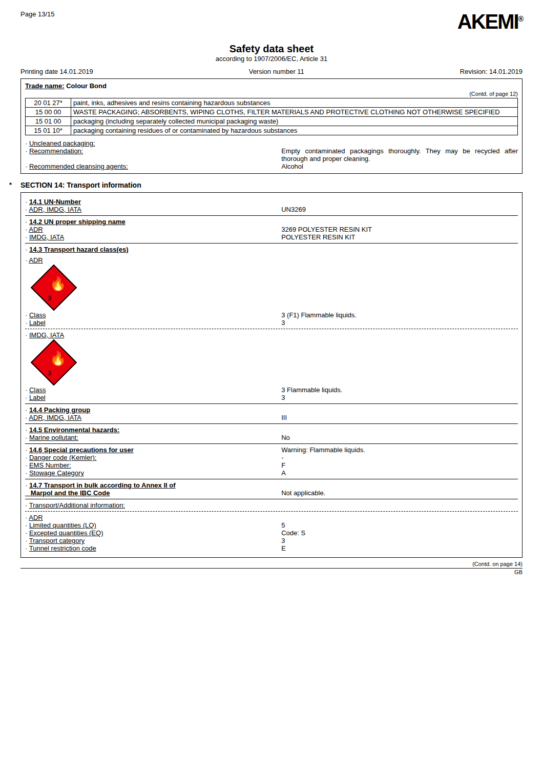Page 13/15
AKEMI®
Safety data sheet
according to 1907/2006/EC, Article 31
Printing date 14.01.2019
Version number 11
Revision: 14.01.2019
Trade name: Colour Bond
(Contd. of page 12)
| 20 01 27* | paint, inks, adhesives and resins containing hazardous substances |
| 15 00 00 | WASTE PACKAGING; ABSORBENTS, WIPING CLOTHS, FILTER MATERIALS AND PROTECTIVE CLOTHING NOT OTHERWISE SPECIFIED |
| 15 01 00 | packaging (including separately collected municipal packaging waste) |
| 15 01 10* | packaging containing residues of or contaminated by hazardous substances |
· Uncleaned packaging:
· Recommendation:
Empty contaminated packagings thoroughly. They may be recycled after thorough and proper cleaning.
· Recommended cleansing agents:
Alcohol
*
SECTION 14: Transport information
· 14.1 UN-Number
· ADR, IMDG, IATA
UN3269
· 14.2 UN proper shipping name
· ADR
3269 POLYESTER RESIN KIT
· IMDG, IATA
POLYESTER RESIN KIT
· 14.3 Transport hazard class(es)
· ADR
🔥 3
· Class
3 (F1) Flammable liquids.
· Label
3
· IMDG, IATA
🔥 3
· Class
3 Flammable liquids.
· Label
3
· 14.4 Packing group
· ADR, IMDG, IATA
III
· 14.5 Environmental hazards:
· Marine pollutant:
No
· 14.6 Special precautions for user
Warning: Flammable liquids.
· Danger code (Kemler):
-
· EMS Number:
F
· Stowage Category
A
· 14.7 Transport in bulk according to Annex II of
Marpol and the IBC Code
Not applicable.
· Transport/Additional information:
· ADR
· Limited quantities (LQ)
5
· Excepted quantities (EQ)
Code: S
· Transport category
3
· Tunnel restriction code
E
(Contd. on page 14)
GB